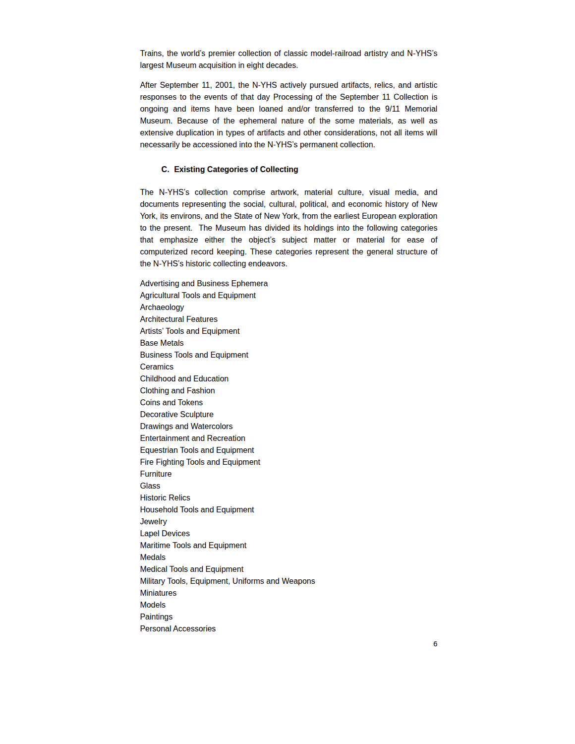Trains, the world’s premier collection of classic model-railroad artistry and N-YHS’s largest Museum acquisition in eight decades.
After September 11, 2001, the N-YHS actively pursued artifacts, relics, and artistic responses to the events of that day Processing of the September 11 Collection is ongoing and items have been loaned and/or transferred to the 9/11 Memorial Museum. Because of the ephemeral nature of the some materials, as well as extensive duplication in types of artifacts and other considerations, not all items will necessarily be accessioned into the N-YHS’s permanent collection.
C. Existing Categories of Collecting
The N-YHS’s collection comprise artwork, material culture, visual media, and documents representing the social, cultural, political, and economic history of New York, its environs, and the State of New York, from the earliest European exploration to the present. The Museum has divided its holdings into the following categories that emphasize either the object’s subject matter or material for ease of computerized record keeping. These categories represent the general structure of the N-YHS’s historic collecting endeavors.
Advertising and Business Ephemera
Agricultural Tools and Equipment
Archaeology
Architectural Features
Artists’ Tools and Equipment
Base Metals
Business Tools and Equipment
Ceramics
Childhood and Education
Clothing and Fashion
Coins and Tokens
Decorative Sculpture
Drawings and Watercolors
Entertainment and Recreation
Equestrian Tools and Equipment
Fire Fighting Tools and Equipment
Furniture
Glass
Historic Relics
Household Tools and Equipment
Jewelry
Lapel Devices
Maritime Tools and Equipment
Medals
Medical Tools and Equipment
Military Tools, Equipment, Uniforms and Weapons
Miniatures
Models
Paintings
Personal Accessories
6